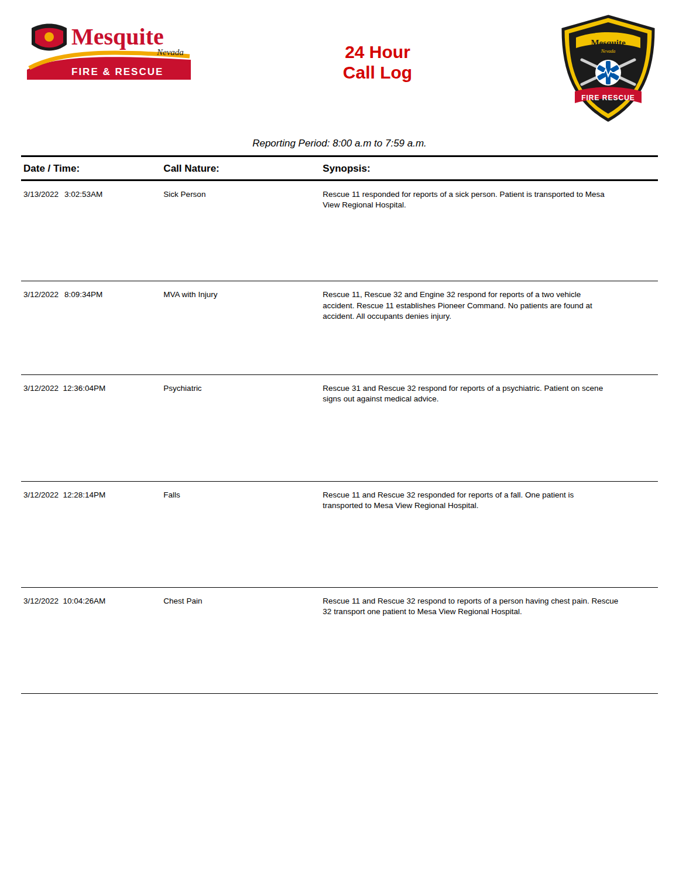Mesquite Nevada FIRE & RESCUE
24 Hour
Call Log
Mesquite Nevada FIRE RESCUE
Reporting Period: 8:00 a.m to 7:59 a.m.
| Date / Time: | Call Nature: | Synopsis: |
| --- | --- | --- |
| 3/13/2022 3:02:53AM | Sick Person | Rescue 11 responded for reports of a sick person. Patient is transported to Mesa View Regional Hospital. |
| 3/12/2022 8:09:34PM | MVA with Injury | Rescue 11, Rescue 32 and Engine 32 respond for reports of a two vehicle accident. Rescue 11 establishes Pioneer Command. No patients are found at accident. All occupants denies injury. |
| 3/12/2022 12:36:04PM | Psychiatric | Rescue 31 and Rescue 32 respond for reports of a psychiatric. Patient on scene signs out against medical advice. |
| 3/12/2022 12:28:14PM | Falls | Rescue 11 and Rescue 32 responded for reports of a fall. One patient is transported to Mesa View Regional Hospital. |
| 3/12/2022 10:04:26AM | Chest Pain | Rescue 11 and Rescue 32 respond to reports of a person having chest pain. Rescue 32 transport one patient to Mesa View Regional Hospital. |